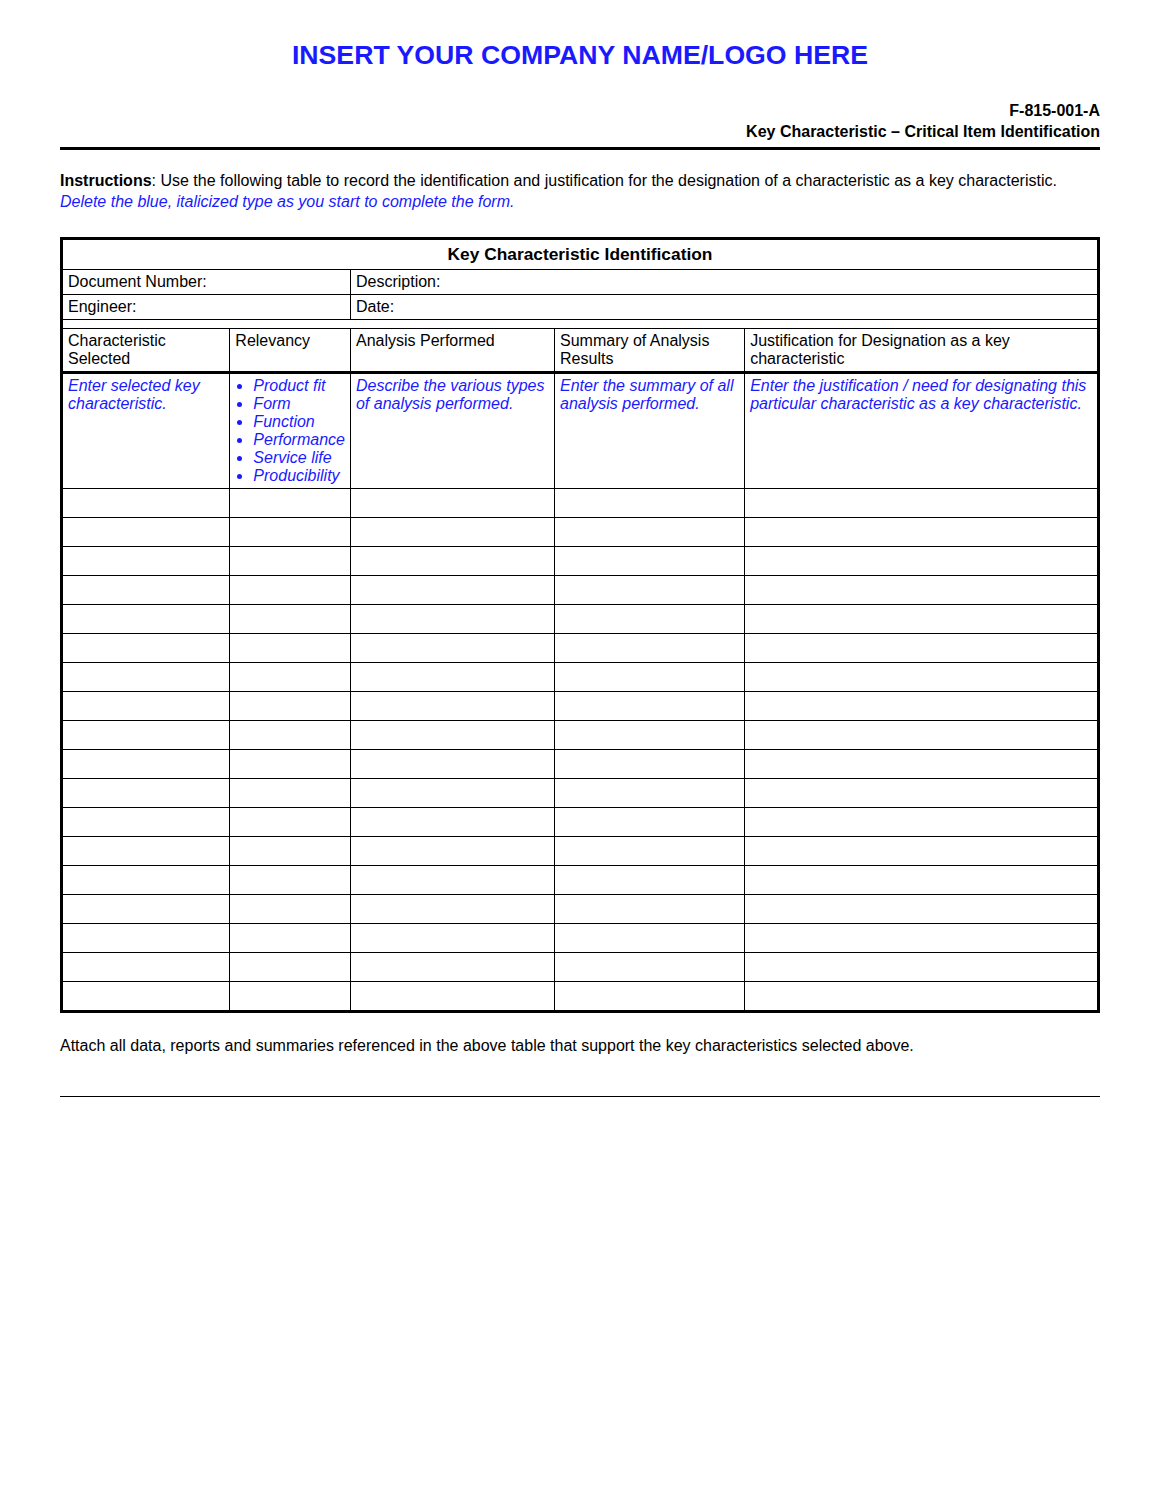INSERT YOUR COMPANY NAME/LOGO HERE
F-815-001-A
Key Characteristic – Critical Item Identification
Instructions: Use the following table to record the identification and justification for the designation of a characteristic as a key characteristic.
Delete the blue, italicized type as you start to complete the form.
| Key Characteristic Identification |
| --- |
| Document Number: | Description: |
| Engineer: | Date: |
| Characteristic Selected | Relevancy | Analysis Performed | Summary of Analysis Results | Justification for Designation as a key characteristic |
| Enter selected key characteristic. | Product fit Form Function Performance Service life Producibility | Describe the various types of analysis performed. | Enter the summary of all analysis performed. | Enter the justification / need for designating this particular characteristic as a key characteristic. |
Attach all data, reports and summaries referenced in the above table that support the key characteristics selected above.